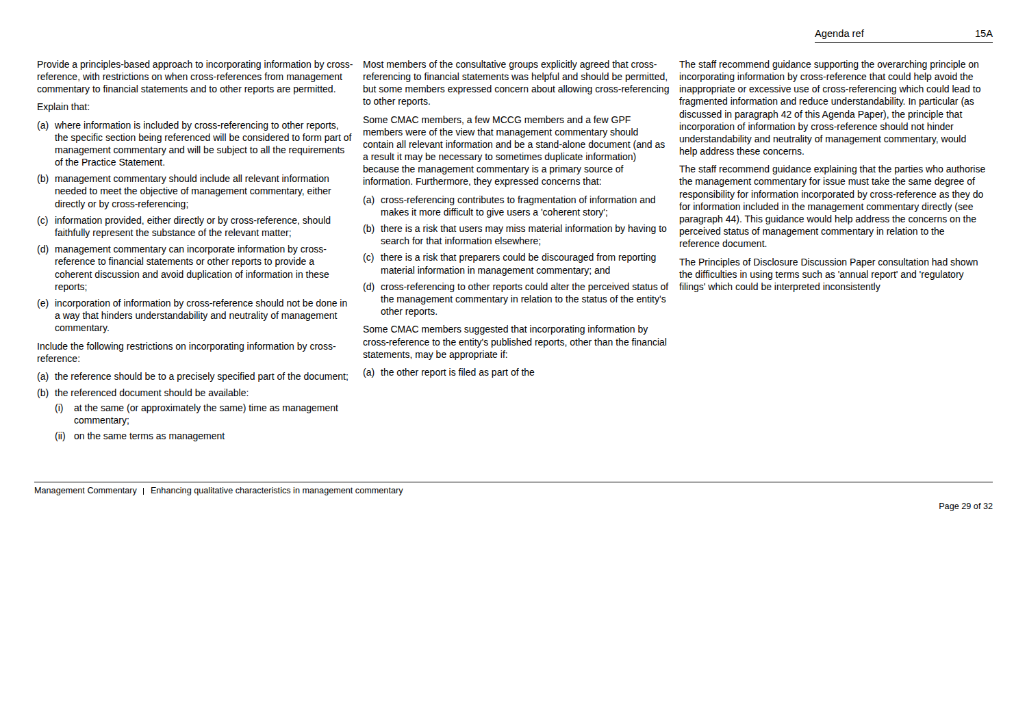Agenda ref 15A
| Provide a principles-based approach to incorporating information by cross-reference, with restrictions on when cross-references from management commentary to financial statements and to other reports are permitted. Explain that: (a) where information is included by cross-referencing to other reports, the specific section being referenced will be considered to form part of management commentary and will be subject to all the requirements of the Practice Statement. (b) management commentary should include all relevant information needed to meet the objective of management commentary, either directly or by cross-referencing; (c) information provided, either directly or by cross-reference, should faithfully represent the substance of the relevant matter; (d) management commentary can incorporate information by cross-reference to financial statements or other reports to provide a coherent discussion and avoid duplication of information in these reports; (e) incorporation of information by cross-reference should not be done in a way that hinders understandability and neutrality of management commentary. Include the following restrictions on incorporating information by cross-reference: (a) the reference should be to a precisely specified part of the document; (b) the referenced document should be available: (i) at the same (or approximately the same) time as management commentary; (ii) on the same terms as management | Most members of the consultative groups explicitly agreed that cross-referencing to financial statements was helpful and should be permitted, but some members expressed concern about allowing cross-referencing to other reports. Some CMAC members, a few MCCG members and a few GPF members were of the view that management commentary should contain all relevant information and be a stand-alone document (and as a result it may be necessary to sometimes duplicate information) because the management commentary is a primary source of information. Furthermore, they expressed concerns that: (a) cross-referencing contributes to fragmentation of information and makes it more difficult to give users a 'coherent story'; (b) there is a risk that users may miss material information by having to search for that information elsewhere; (c) there is a risk that preparers could be discouraged from reporting material information in management commentary; and (d) cross-referencing to other reports could alter the perceived status of the management commentary in relation to the status of the entity's other reports. Some CMAC members suggested that incorporating information by cross-reference to the entity's published reports, other than the financial statements, may be appropriate if: (a) the other report is filed as part of the | The staff recommend guidance supporting the overarching principle on incorporating information by cross-reference that could help avoid the inappropriate or excessive use of cross-referencing which could lead to fragmented information and reduce understandability. In particular (as discussed in paragraph 42 of this Agenda Paper), the principle that incorporation of information by cross-reference should not hinder understandability and neutrality of management commentary, would help address these concerns. The staff recommend guidance explaining that the parties who authorise the management commentary for issue must take the same degree of responsibility for information incorporated by cross-reference as they do for information included in the management commentary directly (see paragraph 44). This guidance would help address the concerns on the perceived status of management commentary in relation to the reference document. The Principles of Disclosure Discussion Paper consultation had shown the difficulties in using terms such as 'annual report' and 'regulatory filings' which could be interpreted inconsistently |
Management Commentary Enhancing qualitative characteristics in management commentary
Page 29 of 32